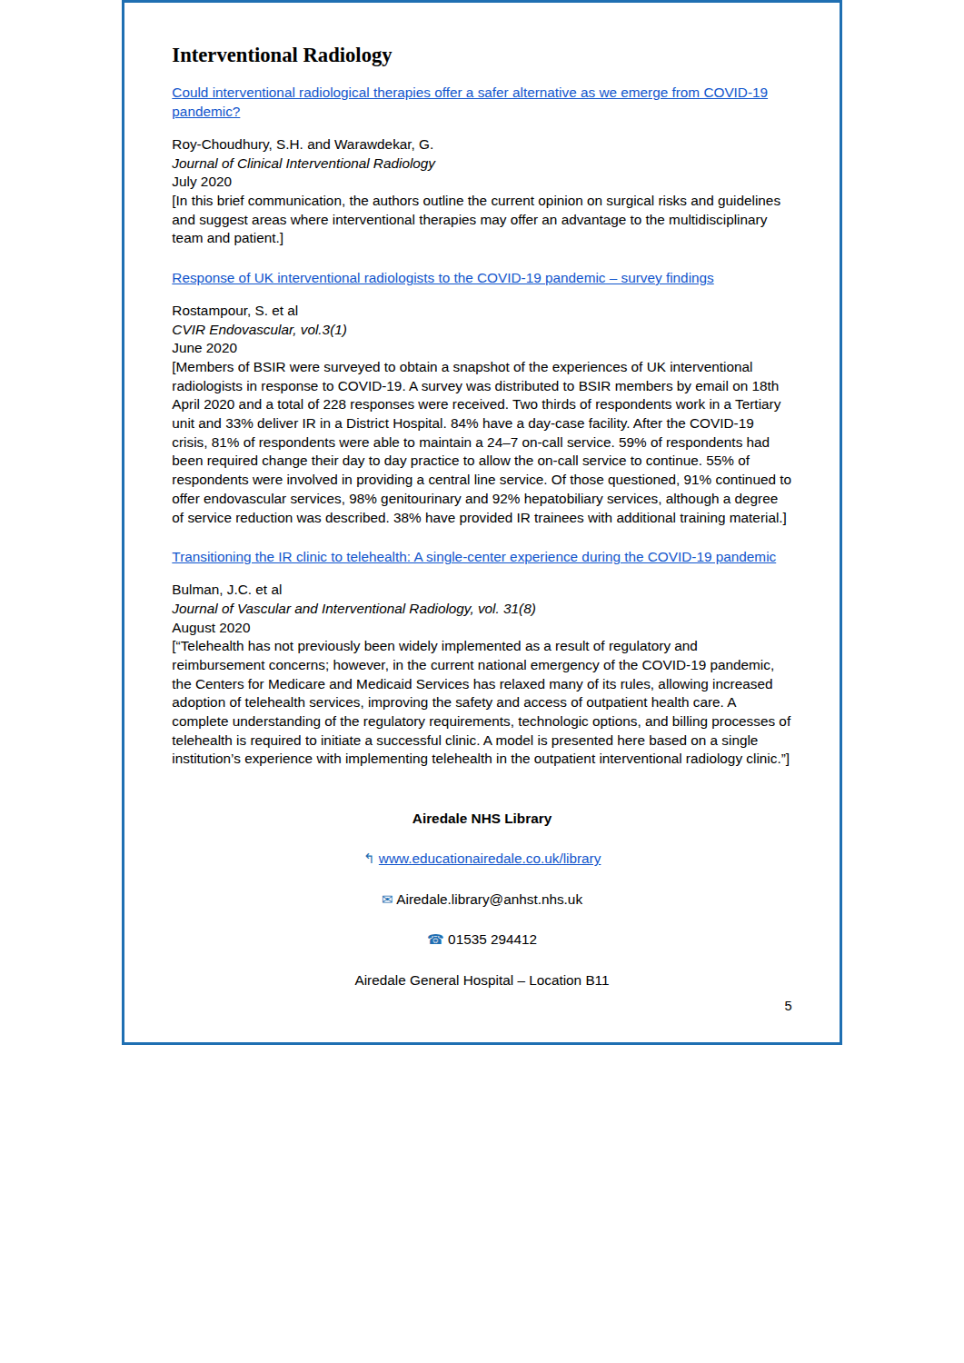Interventional Radiology
Could interventional radiological therapies offer a safer alternative as we emerge from COVID-19 pandemic?
Roy-Choudhury, S.H. and Warawdekar, G.
Journal of Clinical Interventional Radiology
July 2020
[In this brief communication, the authors outline the current opinion on surgical risks and guidelines and suggest areas where interventional therapies may offer an advantage to the multidisciplinary team and patient.]
Response of UK interventional radiologists to the COVID-19 pandemic – survey findings
Rostampour, S. et al
CVIR Endovascular, vol.3(1)
June 2020
[Members of BSIR were surveyed to obtain a snapshot of the experiences of UK interventional radiologists in response to COVID-19. A survey was distributed to BSIR members by email on 18th April 2020 and a total of 228 responses were received. Two thirds of respondents work in a Tertiary unit and 33% deliver IR in a District Hospital. 84% have a day-case facility. After the COVID-19 crisis, 81% of respondents were able to maintain a 24–7 on-call service. 59% of respondents had been required change their day to day practice to allow the on-call service to continue. 55% of respondents were involved in providing a central line service. Of those questioned, 91% continued to offer endovascular services, 98% genitourinary and 92% hepatobiliary services, although a degree of service reduction was described. 38% have provided IR trainees with additional training material.]
Transitioning the IR clinic to telehealth: A single-center experience during the COVID-19 pandemic
Bulman, J.C. et al
Journal of Vascular and Interventional Radiology, vol. 31(8)
August 2020
[“Telehealth has not previously been widely implemented as a result of regulatory and reimbursement concerns; however, in the current national emergency of the COVID-19 pandemic, the Centers for Medicare and Medicaid Services has relaxed many of its rules, allowing increased adoption of telehealth services, improving the safety and access of outpatient health care. A complete understanding of the regulatory requirements, technologic options, and billing processes of telehealth is required to initiate a successful clinic. A model is presented here based on a single institution’s experience with implementing telehealth in the outpatient interventional radiology clinic.”]
Airedale NHS Library
↰ www.educationairedale.co.uk/library
✉ Airedale.library@anhst.nhs.uk
☎ 01535 294412
Airedale General Hospital – Location B11
5